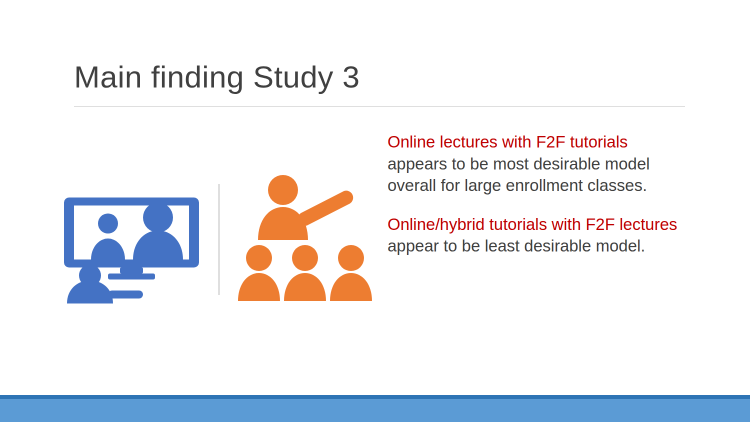Main finding Study 3
Online lectures with F2F tutorials appears to be most desirable model overall for large enrollment classes.
Online/hybrid tutorials with F2F lectures appear to be least desirable model.